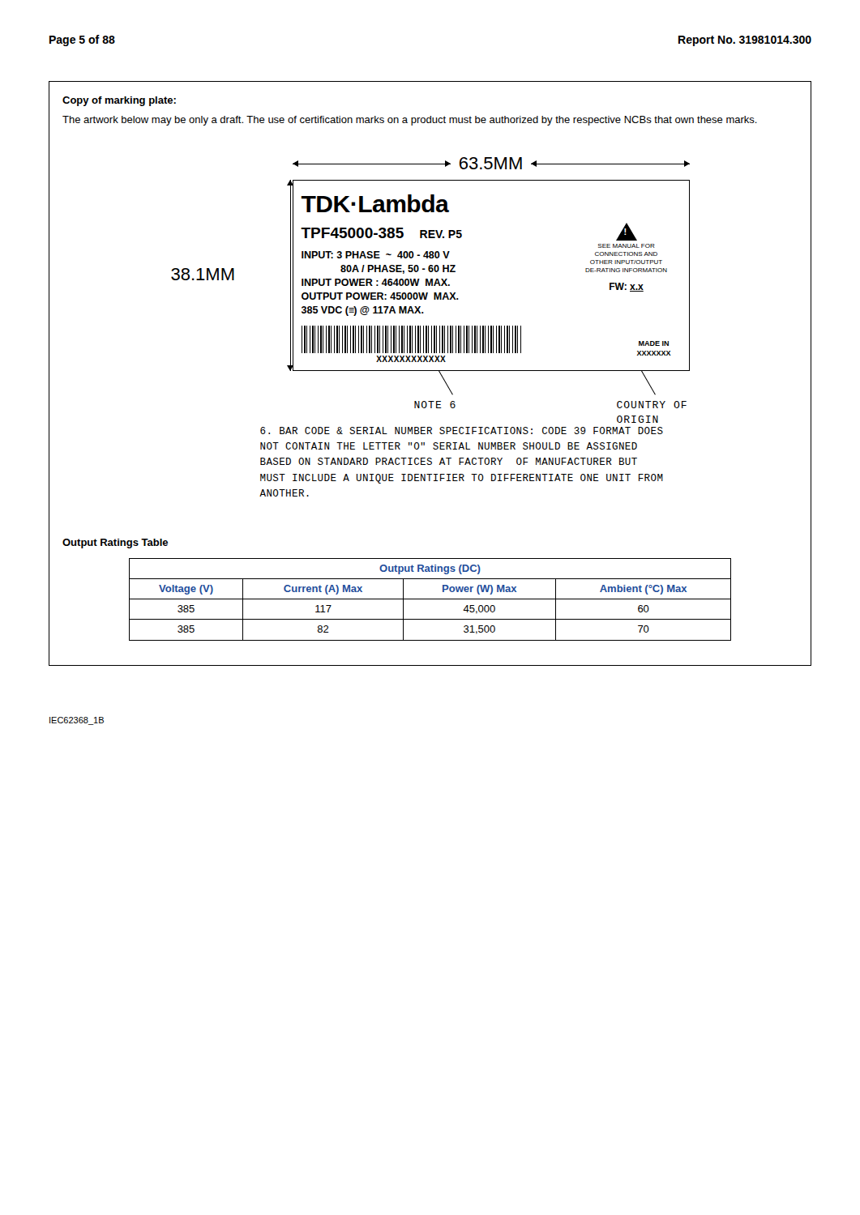Page 5 of 88 Report No. 31981014.300
Copy of marking plate:
The artwork below may be only a draft. The use of certification marks on a product must be authorized by the respective NCBs that own these marks.
63.5MM
38.1MM
TDK·Lambda
TPF45000-385 REV. P5
INPUT: 3 PHASE ~ 400 - 480 V
80A / PHASE, 50 - 60 HZ
INPUT POWER : 46400W MAX.
OUTPUT POWER: 45000W MAX.
385 VDC (≡) @ 117A MAX.
SEE MANUAL FOR
CONNECTIONS AND
OTHER INPUT/OUTPUT
DE-RATING INFORMATION
FW: x.x
XXXXXXXXXXXX
MADE IN
XXXXXXX
NOTE 6
COUNTRY OF ORIGIN
6. BAR CODE & SERIAL NUMBER SPECIFICATIONS: CODE 39 FORMAT DOES NOT CONTAIN THE LETTER "O" SERIAL NUMBER SHOULD BE ASSIGNED BASED ON STANDARD PRACTICES AT FACTORY OF MANUFACTURER BUT MUST INCLUDE A UNIQUE IDENTIFIER TO DIFFERENTIATE ONE UNIT FROM ANOTHER.
Output Ratings Table
| Output Ratings (DC) |
| --- |
| Voltage (V) | Current (A) Max | Power (W) Max | Ambient (°C) Max |
| 385 | 117 | 45,000 | 60 |
| 385 | 82 | 31,500 | 70 |
IEC62368_1B